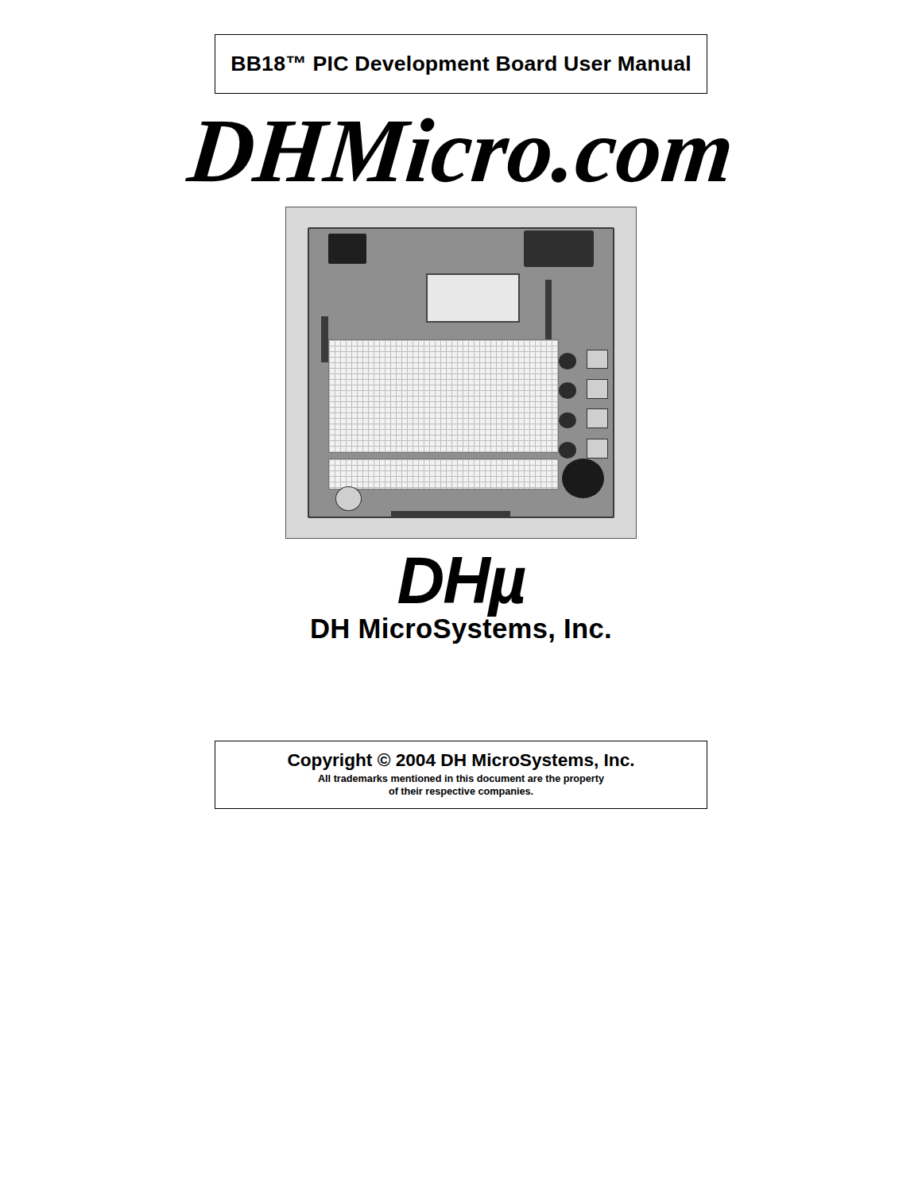BB18™ PIC Development Board User Manual
DHMicro.com
DHµ
DH MicroSystems, Inc.
Copyright © 2004 DH MicroSystems, Inc.
All trademarks mentioned in this document are the property
of their respective companies.